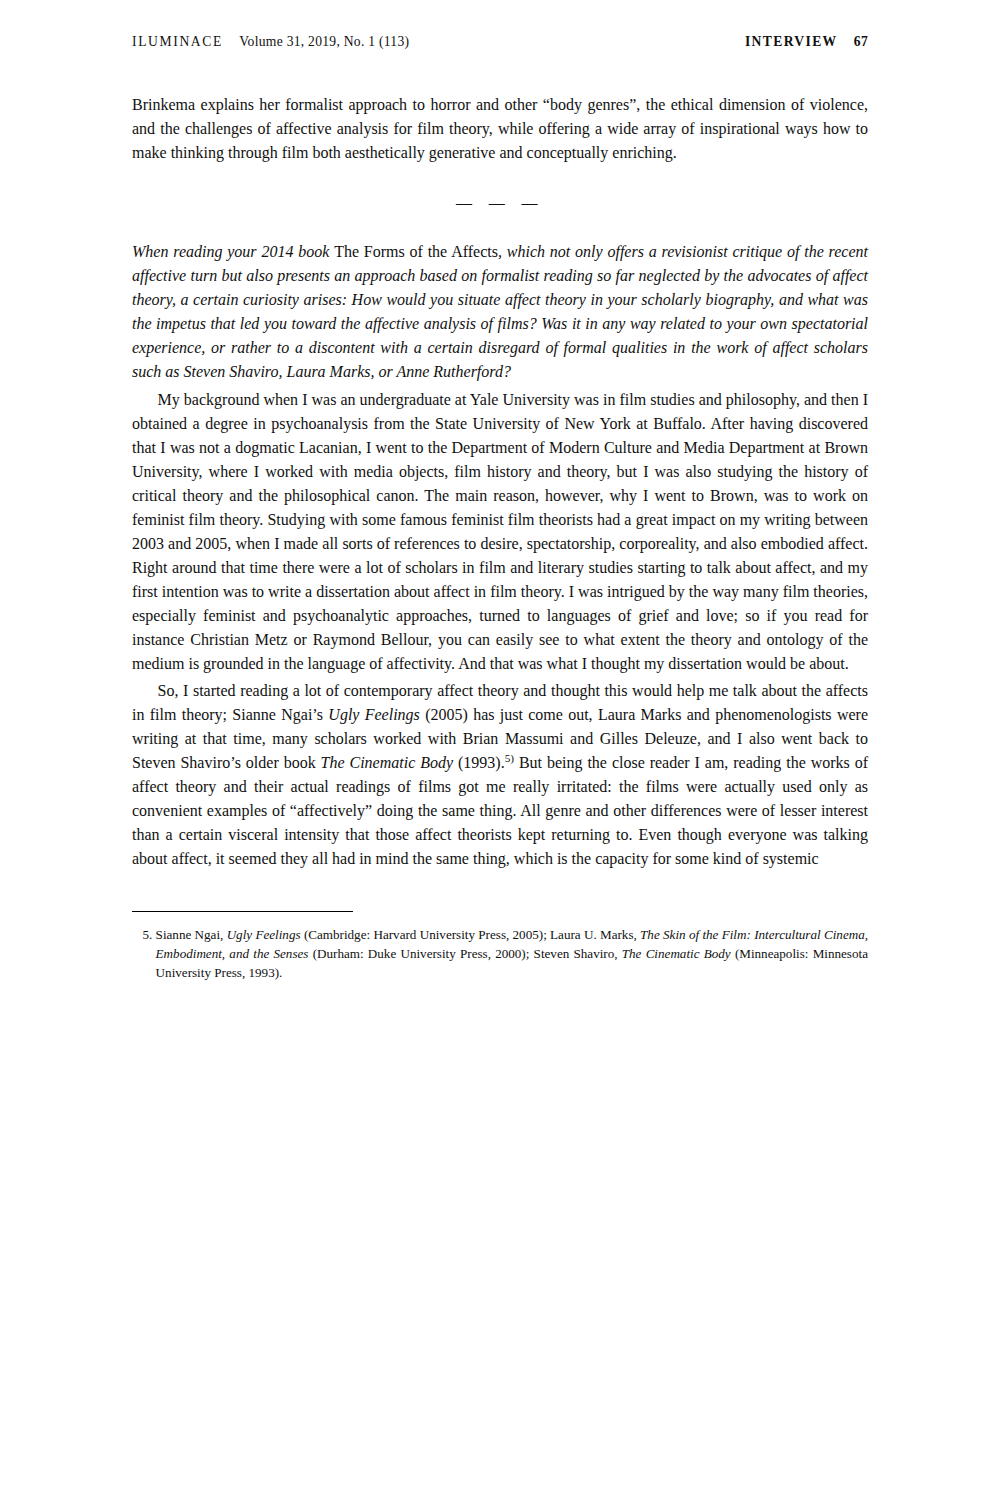Iluminace Volume 31, 2019, No. 1 (113) Interview 67
Brinkema explains her formalist approach to horror and other “body genres”, the ethical dimension of violence, and the challenges of affective analysis for film theory, while offering a wide array of inspirational ways how to make thinking through film both aesthetically generative and conceptually enriching.
— — —
When reading your 2014 book The Forms of the Affects, which not only offers a revisionist critique of the recent affective turn but also presents an approach based on formalist reading so far neglected by the advocates of affect theory, a certain curiosity arises: How would you situate affect theory in your scholarly biography, and what was the impetus that led you toward the affective analysis of films? Was it in any way related to your own spectatorial experience, or rather to a discontent with a certain disregard of formal qualities in the work of affect scholars such as Steven Shaviro, Laura Marks, or Anne Rutherford?
My background when I was an undergraduate at Yale University was in film studies and philosophy, and then I obtained a degree in psychoanalysis from the State University of New York at Buffalo. After having discovered that I was not a dogmatic Lacanian, I went to the Department of Modern Culture and Media Department at Brown University, where I worked with media objects, film history and theory, but I was also studying the history of critical theory and the philosophical canon. The main reason, however, why I went to Brown, was to work on feminist film theory. Studying with some famous feminist film theorists had a great impact on my writing between 2003 and 2005, when I made all sorts of references to desire, spectatorship, corporeality, and also embodied affect. Right around that time there were a lot of scholars in film and literary studies starting to talk about affect, and my first intention was to write a dissertation about affect in film theory. I was intrigued by the way many film theories, especially feminist and psychoanalytic approaches, turned to languages of grief and love; so if you read for instance Christian Metz or Raymond Bellour, you can easily see to what extent the theory and ontology of the medium is grounded in the language of affectivity. And that was what I thought my dissertation would be about.
So, I started reading a lot of contemporary affect theory and thought this would help me talk about the affects in film theory; Sianne Ngai’s Ugly Feelings (2005) has just come out, Laura Marks and phenomenologists were writing at that time, many scholars worked with Brian Massumi and Gilles Deleuze, and I also went back to Steven Shaviro’s older book The Cinematic Body (1993).5) But being the close reader I am, reading the works of affect theory and their actual readings of films got me really irritated: the films were actually used only as convenient examples of “affectively” doing the same thing. All genre and other differences were of lesser interest than a certain visceral intensity that those affect theorists kept returning to. Even though everyone was talking about affect, it seemed they all had in mind the same thing, which is the capacity for some kind of systemic
Sianne Ngai, Ugly Feelings (Cambridge: Harvard University Press, 2005); Laura U. Marks, The Skin of the Film: Intercultural Cinema, Embodiment, and the Senses (Durham: Duke University Press, 2000); Steven Shaviro, The Cinematic Body (Minneapolis: Minnesota University Press, 1993).